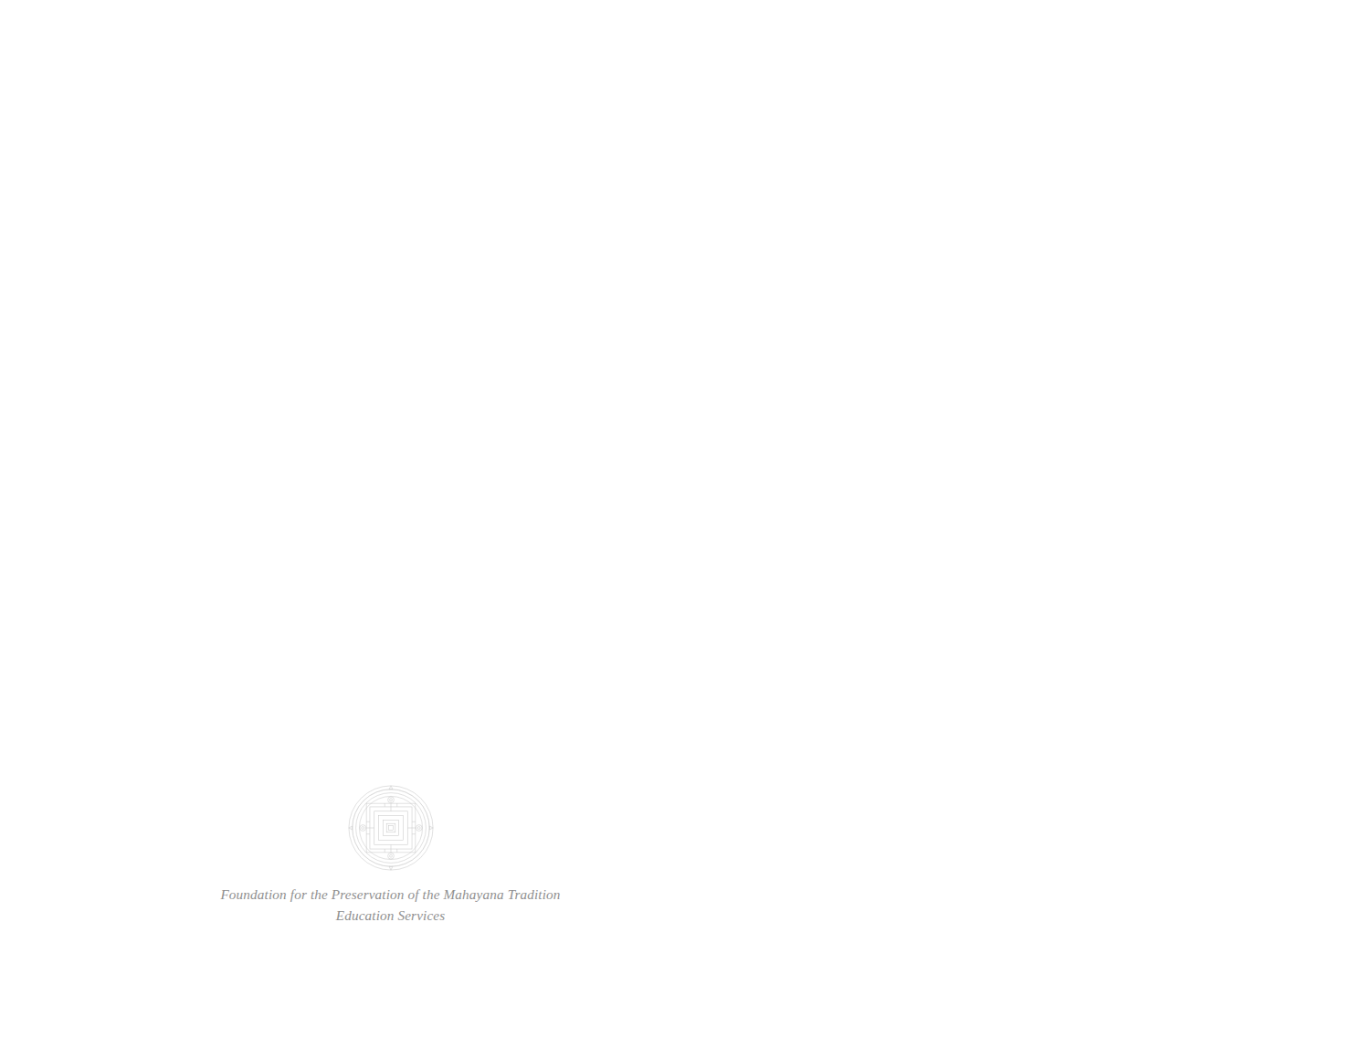Foundation for the Preservation of the Mahayana Tradition Education Services